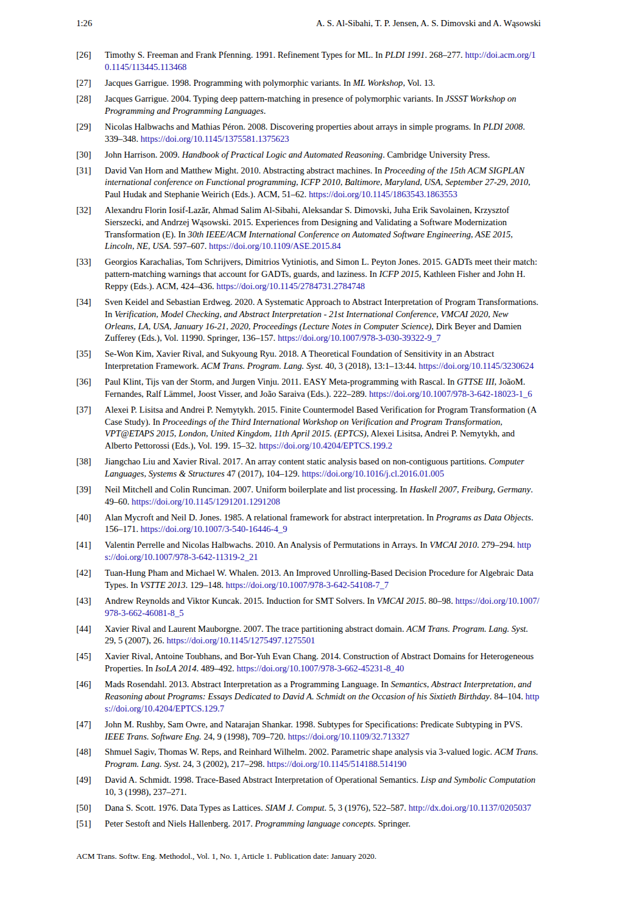1:26 A. S. Al-Sibahi, T. P. Jensen, A. S. Dimovski and A. Wąsowski
[26] Timothy S. Freeman and Frank Pfenning. 1991. Refinement Types for ML. In PLDI 1991. 268–277. http://doi.acm.org/10.1145/113445.113468
[27] Jacques Garrigue. 1998. Programming with polymorphic variants. In ML Workshop, Vol. 13.
[28] Jacques Garrigue. 2004. Typing deep pattern-matching in presence of polymorphic variants. In JSSST Workshop on Programming and Programming Languages.
[29] Nicolas Halbwachs and Mathias Péron. 2008. Discovering properties about arrays in simple programs. In PLDI 2008. 339–348. https://doi.org/10.1145/1375581.1375623
[30] John Harrison. 2009. Handbook of Practical Logic and Automated Reasoning. Cambridge University Press.
[31] David Van Horn and Matthew Might. 2010. Abstracting abstract machines. In Proceeding of the 15th ACM SIGPLAN international conference on Functional programming, ICFP 2010, Baltimore, Maryland, USA, September 27-29, 2010, Paul Hudak and Stephanie Weirich (Eds.). ACM, 51–62. https://doi.org/10.1145/1863543.1863553
[32] Alexandru Florin Iosif-Lazăr, Ahmad Salim Al-Sibahi, Aleksandar S. Dimovski, Juha Erik Savolainen, Krzysztof Sierszecki, and Andrzej Wąsowski. 2015. Experiences from Designing and Validating a Software Modernization Transformation (E). In 30th IEEE/ACM International Conference on Automated Software Engineering, ASE 2015, Lincoln, NE, USA. 597–607. https://doi.org/10.1109/ASE.2015.84
[33] Georgios Karachalias, Tom Schrijvers, Dimitrios Vytiniotis, and Simon L. Peyton Jones. 2015. GADTs meet their match: pattern-matching warnings that account for GADTs, guards, and laziness. In ICFP 2015, Kathleen Fisher and John H. Reppy (Eds.). ACM, 424–436. https://doi.org/10.1145/2784731.2784748
[34] Sven Keidel and Sebastian Erdweg. 2020. A Systematic Approach to Abstract Interpretation of Program Transformations. In Verification, Model Checking, and Abstract Interpretation - 21st International Conference, VMCAI 2020, New Orleans, LA, USA, January 16-21, 2020, Proceedings (Lecture Notes in Computer Science), Dirk Beyer and Damien Zufferey (Eds.), Vol. 11990. Springer, 136–157. https://doi.org/10.1007/978-3-030-39322-9_7
[35] Se-Won Kim, Xavier Rival, and Sukyoung Ryu. 2018. A Theoretical Foundation of Sensitivity in an Abstract Interpretation Framework. ACM Trans. Program. Lang. Syst. 40, 3 (2018), 13:1–13:44. https://doi.org/10.1145/3230624
[36] Paul Klint, Tijs van der Storm, and Jurgen Vinju. 2011. EASY Meta-programming with Rascal. In GTTSE III, JoãoM. Fernandes, Ralf Lämmel, Joost Visser, and João Saraiva (Eds.). 222–289. https://doi.org/10.1007/978-3-642-18023-1_6
[37] Alexei P. Lisitsa and Andrei P. Nemytykh. 2015. Finite Countermodel Based Verification for Program Transformation (A Case Study). In Proceedings of the Third International Workshop on Verification and Program Transformation, VPT@ETAPS 2015, London, United Kingdom, 11th April 2015. (EPTCS), Alexei Lisitsa, Andrei P. Nemytykh, and Alberto Pettorossi (Eds.), Vol. 199. 15–32. https://doi.org/10.4204/EPTCS.199.2
[38] Jiangchao Liu and Xavier Rival. 2017. An array content static analysis based on non-contiguous partitions. Computer Languages, Systems & Structures 47 (2017), 104–129. https://doi.org/10.1016/j.cl.2016.01.005
[39] Neil Mitchell and Colin Runciman. 2007. Uniform boilerplate and list processing. In Haskell 2007, Freiburg, Germany. 49–60. https://doi.org/10.1145/1291201.1291208
[40] Alan Mycroft and Neil D. Jones. 1985. A relational framework for abstract interpretation. In Programs as Data Objects. 156–171. https://doi.org/10.1007/3-540-16446-4_9
[41] Valentin Perrelle and Nicolas Halbwachs. 2010. An Analysis of Permutations in Arrays. In VMCAI 2010. 279–294. https://doi.org/10.1007/978-3-642-11319-2_21
[42] Tuan-Hung Pham and Michael W. Whalen. 2013. An Improved Unrolling-Based Decision Procedure for Algebraic Data Types. In VSTTE 2013. 129–148. https://doi.org/10.1007/978-3-642-54108-7_7
[43] Andrew Reynolds and Viktor Kuncak. 2015. Induction for SMT Solvers. In VMCAI 2015. 80–98. https://doi.org/10.1007/978-3-662-46081-8_5
[44] Xavier Rival and Laurent Mauborgne. 2007. The trace partitioning abstract domain. ACM Trans. Program. Lang. Syst. 29, 5 (2007), 26. https://doi.org/10.1145/1275497.1275501
[45] Xavier Rival, Antoine Toubhans, and Bor-Yuh Evan Chang. 2014. Construction of Abstract Domains for Heterogeneous Properties. In IsoLA 2014. 489–492. https://doi.org/10.1007/978-3-662-45231-8_40
[46] Mads Rosendahl. 2013. Abstract Interpretation as a Programming Language. In Semantics, Abstract Interpretation, and Reasoning about Programs: Essays Dedicated to David A. Schmidt on the Occasion of his Sixtieth Birthday. 84–104. https://doi.org/10.4204/EPTCS.129.7
[47] John M. Rushby, Sam Owre, and Natarajan Shankar. 1998. Subtypes for Specifications: Predicate Subtyping in PVS. IEEE Trans. Software Eng. 24, 9 (1998), 709–720. https://doi.org/10.1109/32.713327
[48] Shmuel Sagiv, Thomas W. Reps, and Reinhard Wilhelm. 2002. Parametric shape analysis via 3-valued logic. ACM Trans. Program. Lang. Syst. 24, 3 (2002), 217–298. https://doi.org/10.1145/514188.514190
[49] David A. Schmidt. 1998. Trace-Based Abstract Interpretation of Operational Semantics. Lisp and Symbolic Computation 10, 3 (1998), 237–271.
[50] Dana S. Scott. 1976. Data Types as Lattices. SIAM J. Comput. 5, 3 (1976), 522–587. http://dx.doi.org/10.1137/0205037
[51] Peter Sestoft and Niels Hallenberg. 2017. Programming language concepts. Springer.
ACM Trans. Softw. Eng. Methodol., Vol. 1, No. 1, Article 1. Publication date: January 2020.